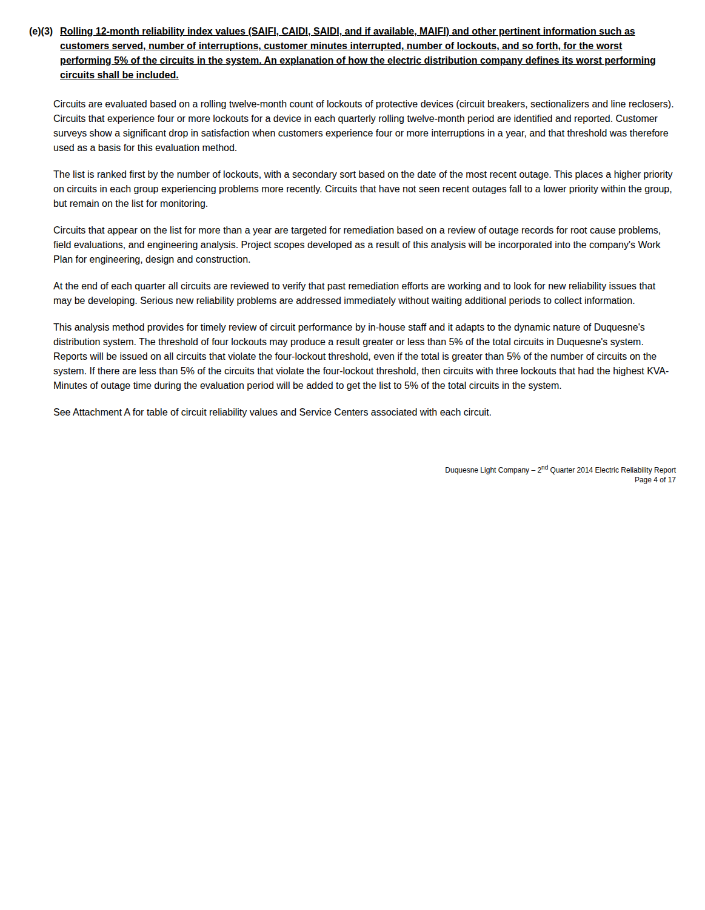(e)(3) Rolling 12-month reliability index values (SAIFI, CAIDI, SAIDI, and if available, MAIFI) and other pertinent information such as customers served, number of interruptions, customer minutes interrupted, number of lockouts, and so forth, for the worst performing 5% of the circuits in the system. An explanation of how the electric distribution company defines its worst performing circuits shall be included.
Circuits are evaluated based on a rolling twelve-month count of lockouts of protective devices (circuit breakers, sectionalizers and line reclosers). Circuits that experience four or more lockouts for a device in each quarterly rolling twelve-month period are identified and reported. Customer surveys show a significant drop in satisfaction when customers experience four or more interruptions in a year, and that threshold was therefore used as a basis for this evaluation method.
The list is ranked first by the number of lockouts, with a secondary sort based on the date of the most recent outage. This places a higher priority on circuits in each group experiencing problems more recently. Circuits that have not seen recent outages fall to a lower priority within the group, but remain on the list for monitoring.
Circuits that appear on the list for more than a year are targeted for remediation based on a review of outage records for root cause problems, field evaluations, and engineering analysis. Project scopes developed as a result of this analysis will be incorporated into the company's Work Plan for engineering, design and construction.
At the end of each quarter all circuits are reviewed to verify that past remediation efforts are working and to look for new reliability issues that may be developing. Serious new reliability problems are addressed immediately without waiting additional periods to collect information.
This analysis method provides for timely review of circuit performance by in-house staff and it adapts to the dynamic nature of Duquesne's distribution system. The threshold of four lockouts may produce a result greater or less than 5% of the total circuits in Duquesne's system. Reports will be issued on all circuits that violate the four-lockout threshold, even if the total is greater than 5% of the number of circuits on the system. If there are less than 5% of the circuits that violate the four-lockout threshold, then circuits with three lockouts that had the highest KVA-Minutes of outage time during the evaluation period will be added to get the list to 5% of the total circuits in the system.
See Attachment A for table of circuit reliability values and Service Centers associated with each circuit.
Duquesne Light Company – 2nd Quarter 2014 Electric Reliability Report
Page 4 of 17